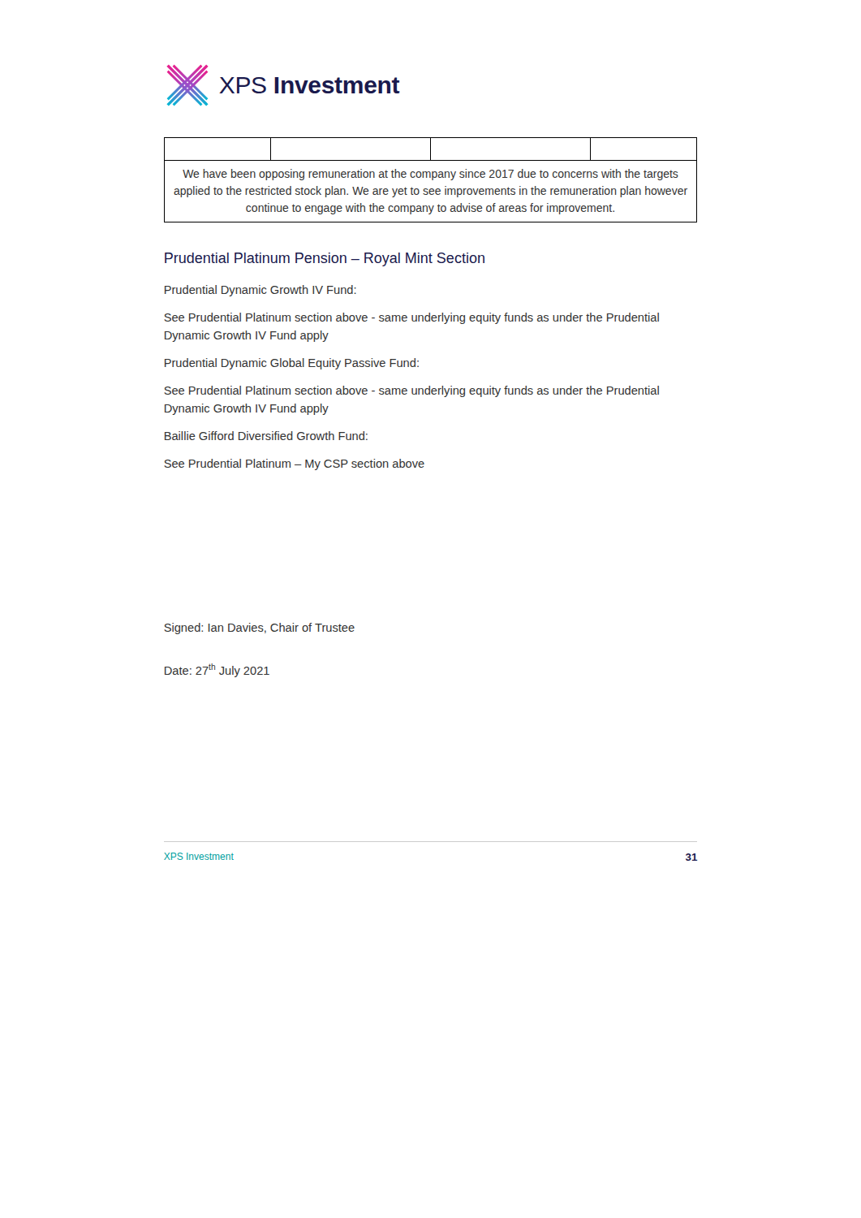XPS Investment
| We have been opposing remuneration at the company since 2017 due to concerns with the targets applied to the restricted stock plan. We are yet to see improvements in the remuneration plan however continue to engage with the company to advise of areas for improvement. |
Prudential Platinum Pension – Royal Mint Section
Prudential Dynamic Growth IV Fund:
See Prudential Platinum section above - same underlying equity funds as under the Prudential Dynamic Growth IV Fund apply
Prudential Dynamic Global Equity Passive Fund:
See Prudential Platinum section above - same underlying equity funds as under the Prudential Dynamic Growth IV Fund apply
Baillie Gifford Diversified Growth Fund:
See Prudential Platinum – My CSP section above
Signed: Ian Davies, Chair of Trustee
Date: 27th July 2021
XPS Investment
31